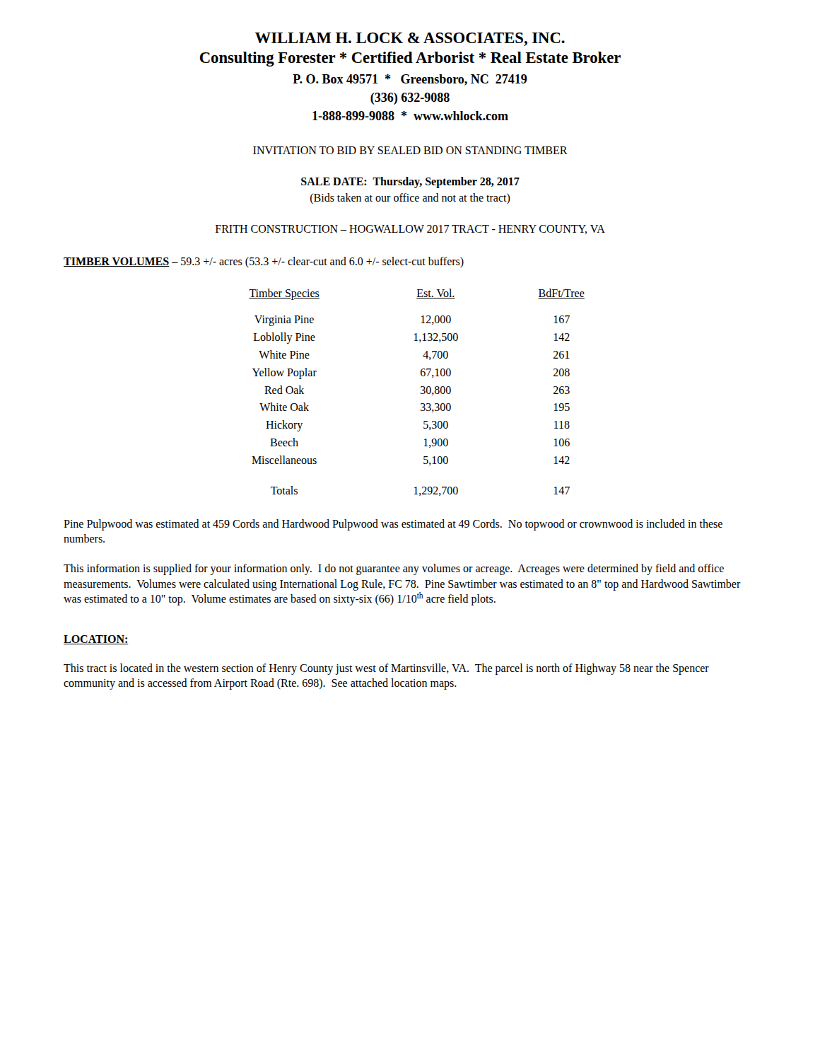WILLIAM H. LOCK & ASSOCIATES, INC.
Consulting Forester * Certified Arborist * Real Estate Broker
P. O. Box 49571 * Greensboro, NC 27419
(336) 632-9088
1-888-899-9088 * www.whlock.com
INVITATION TO BID BY SEALED BID ON STANDING TIMBER
SALE DATE: Thursday, September 28, 2017 (Bids taken at our office and not at the tract)
FRITH CONSTRUCTION – HOGWALLOW 2017 TRACT - HENRY COUNTY, VA
TIMBER VOLUMES – 59.3 +/- acres (53.3 +/- clear-cut and 6.0 +/- select-cut buffers)
| Timber Species | Est. Vol. | BdFt/Tree |
| --- | --- | --- |
| Virginia Pine | 12,000 | 167 |
| Loblolly Pine | 1,132,500 | 142 |
| White Pine | 4,700 | 261 |
| Yellow Poplar | 67,100 | 208 |
| Red Oak | 30,800 | 263 |
| White Oak | 33,300 | 195 |
| Hickory | 5,300 | 118 |
| Beech | 1,900 | 106 |
| Miscellaneous | 5,100 | 142 |
| Totals | 1,292,700 | 147 |
Pine Pulpwood was estimated at 459 Cords and Hardwood Pulpwood was estimated at 49 Cords. No topwood or crownwood is included in these numbers.
This information is supplied for your information only. I do not guarantee any volumes or acreage. Acreages were determined by field and office measurements. Volumes were calculated using International Log Rule, FC 78. Pine Sawtimber was estimated to an 8" top and Hardwood Sawtimber was estimated to a 10" top. Volume estimates are based on sixty-six (66) 1/10th acre field plots.
LOCATION:
This tract is located in the western section of Henry County just west of Martinsville, VA. The parcel is north of Highway 58 near the Spencer community and is accessed from Airport Road (Rte. 698). See attached location maps.